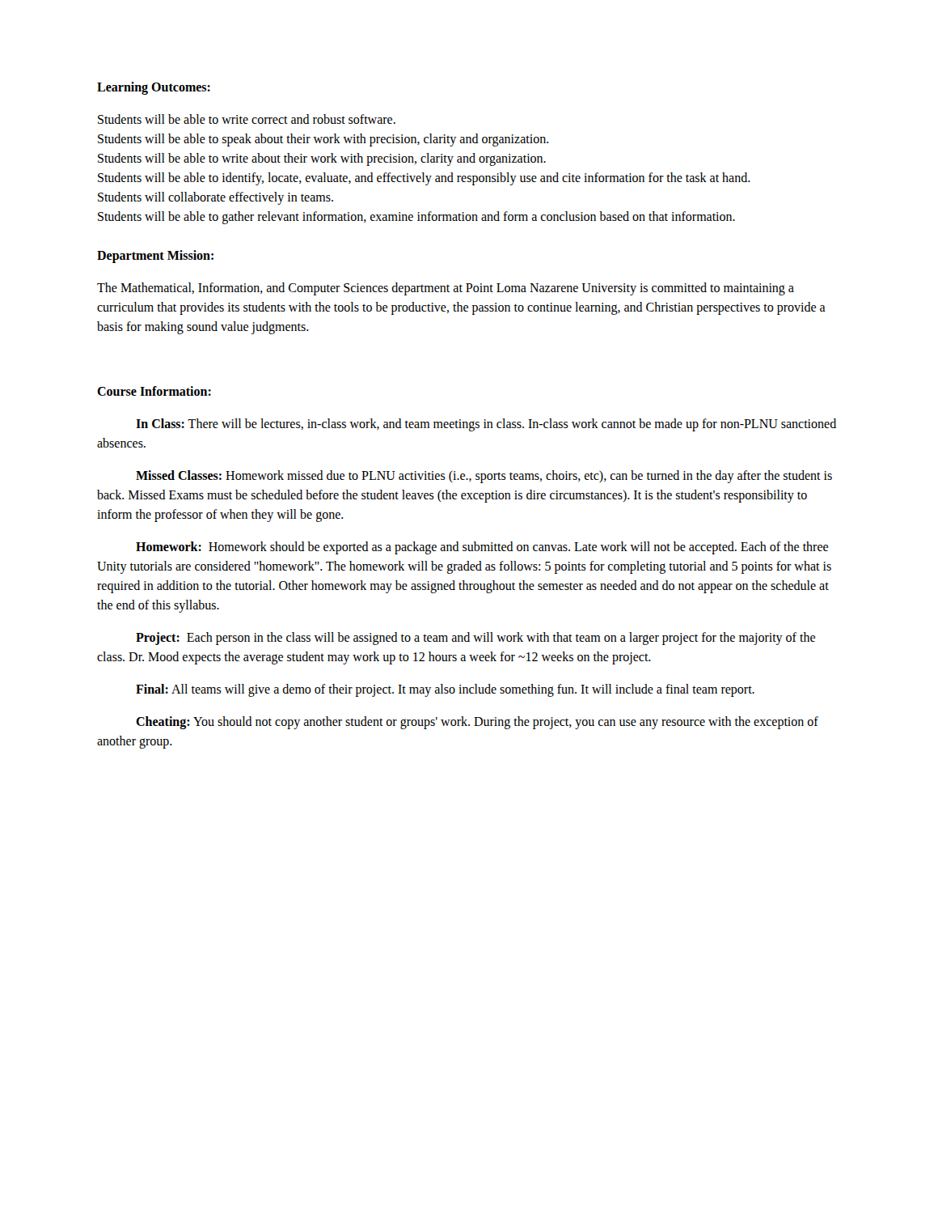Learning Outcomes:
Students will be able to write correct and robust software.
Students will be able to speak about their work with precision, clarity and organization.
Students will be able to write about their work with precision, clarity and organization.
Students will be able to identify, locate, evaluate, and effectively and responsibly use and cite information for the task at hand.
Students will collaborate effectively in teams.
Students will be able to gather relevant information, examine information and form a conclusion based on that information.
Department Mission:
The Mathematical, Information, and Computer Sciences department at Point Loma Nazarene University is committed to maintaining a curriculum that provides its students with the tools to be productive, the passion to continue learning, and Christian perspectives to provide a basis for making sound value judgments.
Course Information:
In Class: There will be lectures, in-class work, and team meetings in class. In-class work cannot be made up for non-PLNU sanctioned absences.
Missed Classes: Homework missed due to PLNU activities (i.e., sports teams, choirs, etc), can be turned in the day after the student is back. Missed Exams must be scheduled before the student leaves (the exception is dire circumstances). It is the student's responsibility to inform the professor of when they will be gone.
Homework: Homework should be exported as a package and submitted on canvas. Late work will not be accepted. Each of the three Unity tutorials are considered "homework". The homework will be graded as follows: 5 points for completing tutorial and 5 points for what is required in addition to the tutorial. Other homework may be assigned throughout the semester as needed and do not appear on the schedule at the end of this syllabus.
Project: Each person in the class will be assigned to a team and will work with that team on a larger project for the majority of the class. Dr. Mood expects the average student may work up to 12 hours a week for ~12 weeks on the project.
Final: All teams will give a demo of their project. It may also include something fun. It will include a final team report.
Cheating: You should not copy another student or groups' work. During the project, you can use any resource with the exception of another group.